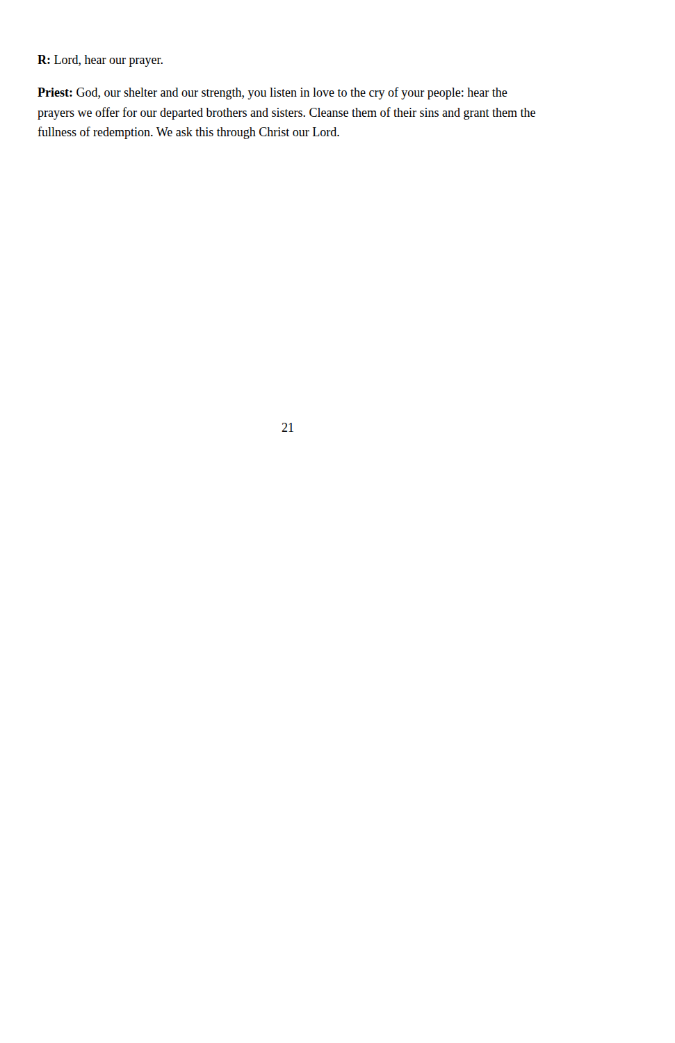R: Lord, hear our prayer.
Priest: God, our shelter and our strength, you listen in love to the cry of your people: hear the prayers we offer for our departed brothers and sisters. Cleanse them of their sins and grant them the fullness of redemption. We ask this through Christ our Lord.
21